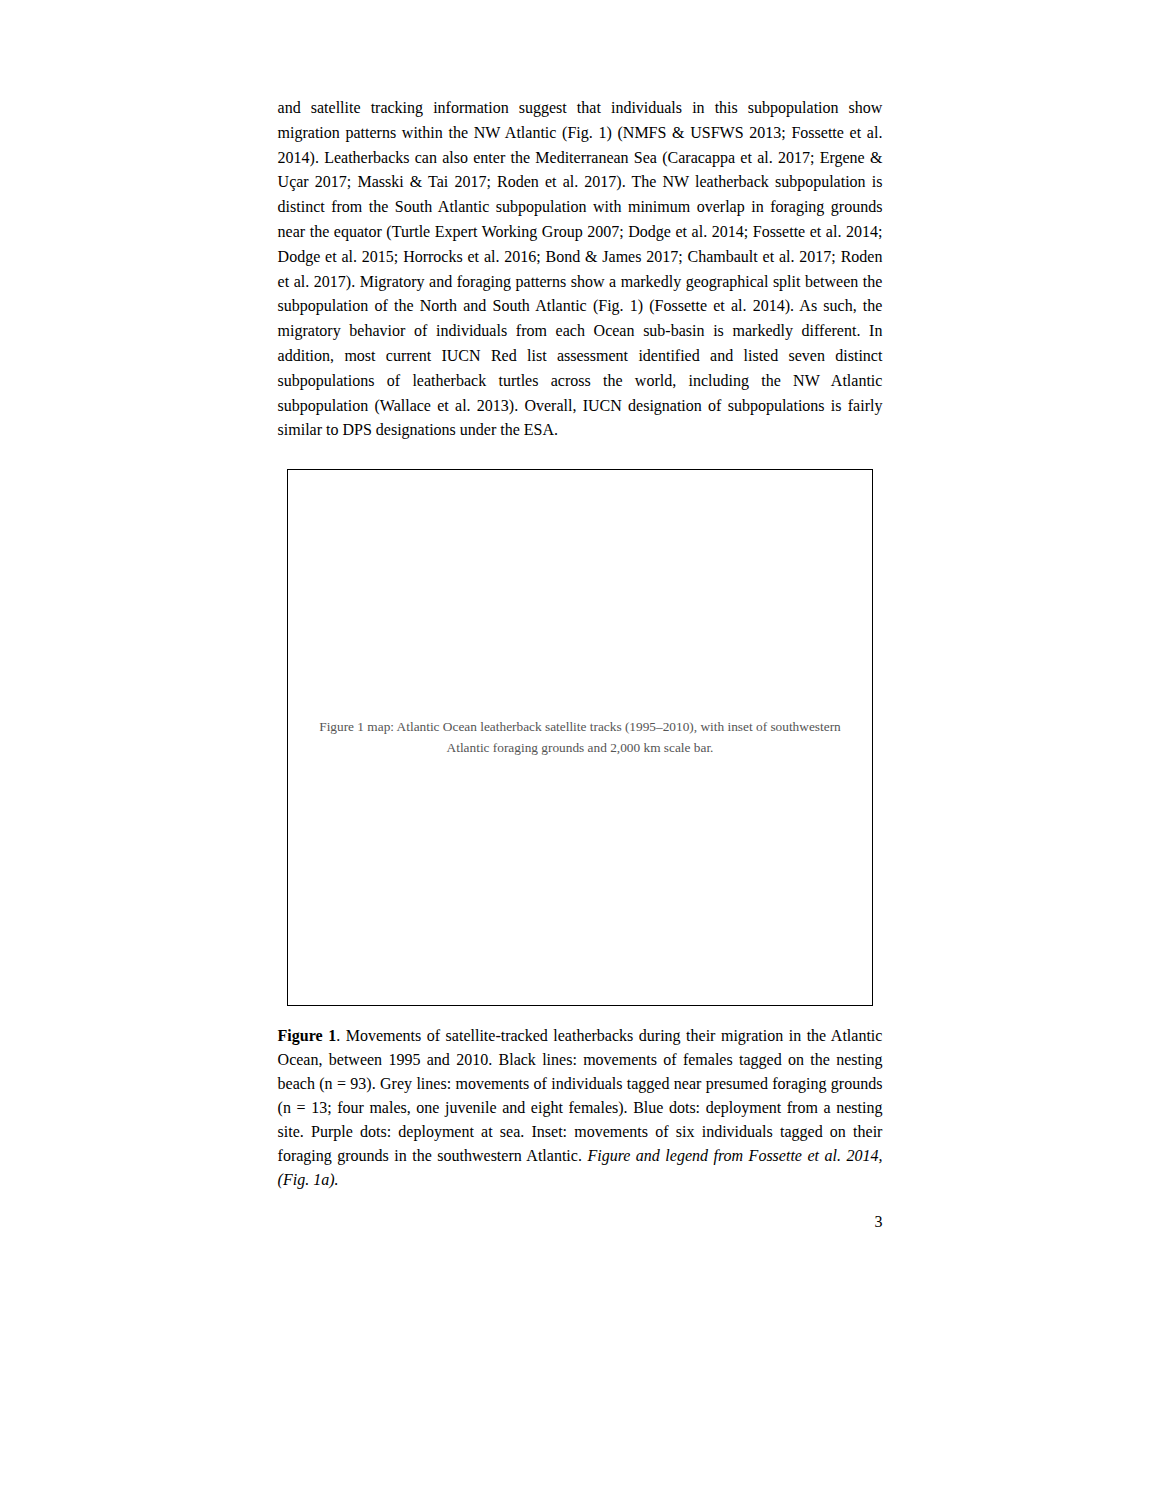and satellite tracking information suggest that individuals in this subpopulation show migration patterns within the NW Atlantic (Fig. 1) (NMFS & USFWS 2013; Fossette et al. 2014). Leatherbacks can also enter the Mediterranean Sea (Caracappa et al. 2017; Ergene & Uçar 2017; Masski & Tai 2017; Roden et al. 2017). The NW leatherback subpopulation is distinct from the South Atlantic subpopulation with minimum overlap in foraging grounds near the equator (Turtle Expert Working Group 2007; Dodge et al. 2014; Fossette et al. 2014; Dodge et al. 2015; Horrocks et al. 2016; Bond & James 2017; Chambault et al. 2017; Roden et al. 2017). Migratory and foraging patterns show a markedly geographical split between the subpopulation of the North and South Atlantic (Fig. 1) (Fossette et al. 2014). As such, the migratory behavior of individuals from each Ocean sub-basin is markedly different. In addition, most current IUCN Red list assessment identified and listed seven distinct subpopulations of leatherback turtles across the world, including the NW Atlantic subpopulation (Wallace et al. 2013). Overall, IUCN designation of subpopulations is fairly similar to DPS designations under the ESA.
Figure 1 map: Atlantic Ocean leatherback satellite tracks (1995–2010), with inset of southwestern Atlantic foraging grounds and 2,000 km scale bar.
Figure 1. Movements of satellite-tracked leatherbacks during their migration in the Atlantic Ocean, between 1995 and 2010. Black lines: movements of females tagged on the nesting beach (n = 93). Grey lines: movements of individuals tagged near presumed foraging grounds (n = 13; four males, one juvenile and eight females). Blue dots: deployment from a nesting site. Purple dots: deployment at sea. Inset: movements of six individuals tagged on their foraging grounds in the southwestern Atlantic. Figure and legend from Fossette et al. 2014, (Fig. 1a).
3